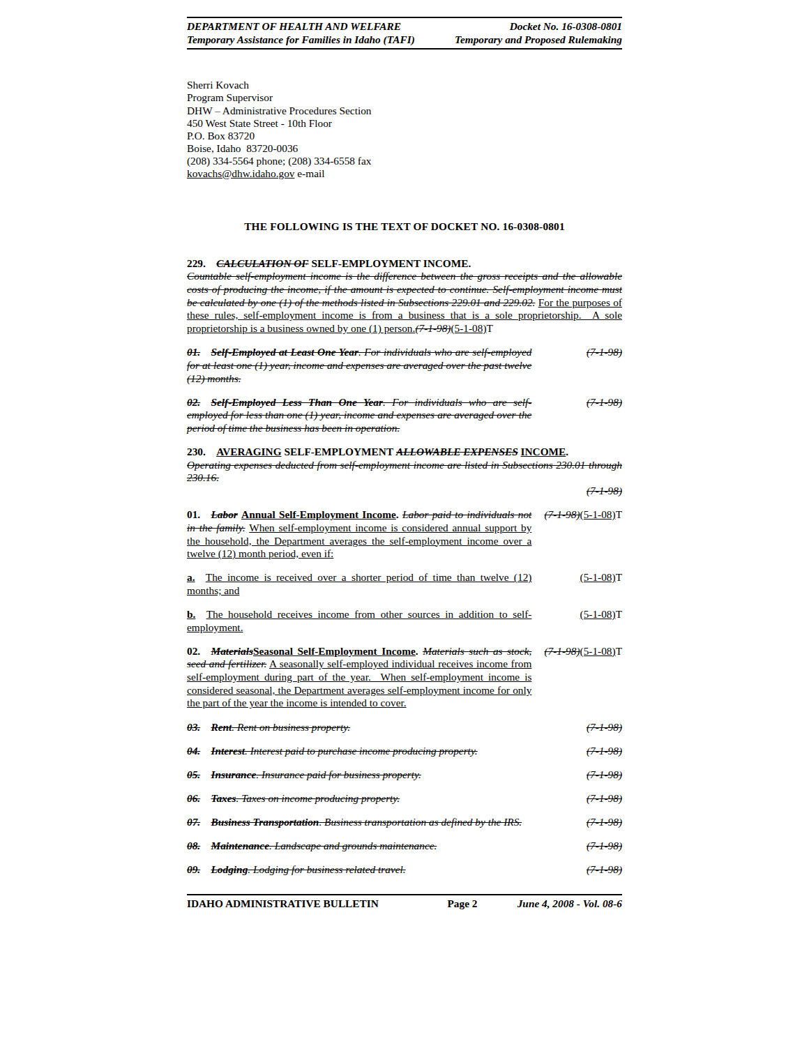| DEPARTMENT OF HEALTH AND WELFARE | Docket No. 16-0308-0801 |
| Temporary Assistance for Families in Idaho (TAFI) | Temporary and Proposed Rulemaking |
Sherri Kovach
Program Supervisor
DHW – Administrative Procedures Section
450 West State Street - 10th Floor
P.O. Box 83720
Boise, Idaho 83720-0036
(208) 334-5564 phone; (208) 334-6558 fax
kovachs@dhw.idaho.gov e-mail
THE FOLLOWING IS THE TEXT OF DOCKET NO. 16-0308-0801
| 229. CALCULATION OF SELF-EMPLOYMENT INCOME. |
| Countable self-employment income is the difference between the gross receipts and the allowable costs of producing the income, if the amount is expected to continue. Self-employment income must be calculated by one (1) of the methods listed in Subsections 229.01 and 229.02. For the purposes of these rules, self-employment income is from a business that is a sole proprietorship. A sole proprietorship is a business owned by one (1) person. (7-1-98) (5-1-08) T |
| 01. Self-Employed at Least One Year . For individuals who are self-employed for at least one (1) year, income and expenses are averaged over the past twelve (12) months. | (7-1-98) |
| 02. Self-Employed Less Than One Year . For individuals who are self-employed for less than one (1) year, income and expenses are averaged over the period of time the business has been in operation. | (7-1-98) |
| 230. AVERAGING SELF-EMPLOYMENT ALLOWABLE EXPENSES INCOME . |
| Operating expenses deducted from self-employment income are listed in Subsections 230.01 through 230.16. |
| | (7-1-98) |
| 01. Labor Annual Self-Employment Income . Labor paid to individuals not in the family. When self-employment income is considered annual support by the household, the Department averages the self-employment income over a twelve (12) month period, even if: | (7-1-98) (5-1-08) T |
| a. The income is received over a shorter period of time than twelve (12) months; and | (5-1-08) T |
| b. The household receives income from other sources in addition to self-employment. | (5-1-08) T |
| 02. Materials Seasonal Self-Employment Income . Materials such as stock, seed and fertilizer. A seasonally self-employed individual receives income from self-employment during part of the year. When self-employment income is considered seasonal, the Department averages self-employment income for only the part of the year the income is intended to cover. | (7-1-98) (5-1-08) T |
| 03. Rent . Rent on business property. | (7-1-98) |
| 04. Interest . Interest paid to purchase income producing property. | (7-1-98) |
| 05. Insurance . Insurance paid for business property. | (7-1-98) |
| 06. Taxes . Taxes on income producing property. | (7-1-98) |
| 07. Business Transportation . Business transportation as defined by the IRS. | (7-1-98) |
| 08. Maintenance . Landscape and grounds maintenance. | (7-1-98) |
| 09. Lodging . Lodging for business related travel. | (7-1-98) |
| IDAHO ADMINISTRATIVE BULLETIN | Page 2 | June 4, 2008 - Vol. 08-6 |